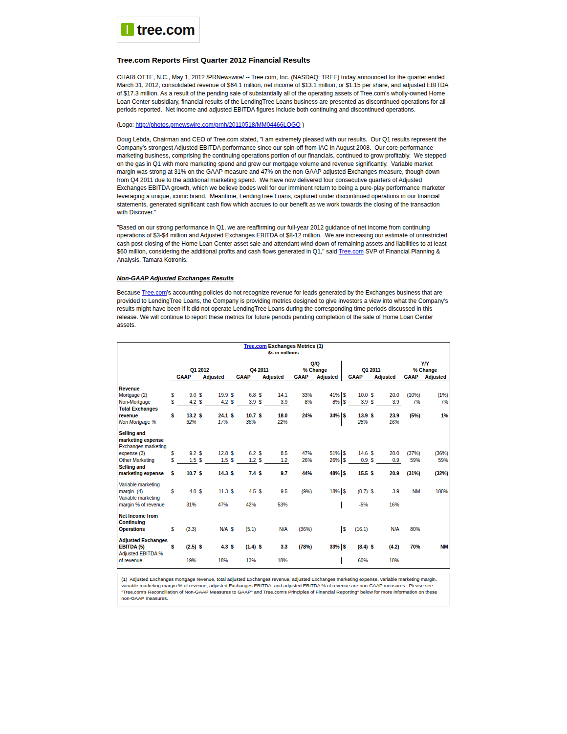tree.com
Tree.com Reports First Quarter 2012 Financial Results
CHARLOTTE, N.C., May 1, 2012 /PRNewswire/ -- Tree.com, Inc. (NASDAQ: TREE) today announced for the quarter ended March 31, 2012, consolidated revenue of $64.1 million, net income of $13.1 million, or $1.15 per share, and adjusted EBITDA of $17.3 million. As a result of the pending sale of substantially all of the operating assets of Tree.com's wholly-owned Home Loan Center subsidiary, financial results of the LendingTree Loans business are presented as discontinued operations for all periods reported. Net income and adjusted EBITDA figures include both continuing and discontinued operations.
(Logo: http://photos.prnewswire.com/prnh/20110518/MM04466LOGO )
Doug Lebda, Chairman and CEO of Tree.com stated, "I am extremely pleased with our results. Our Q1 results represent the Company's strongest Adjusted EBITDA performance since our spin-off from IAC in August 2008. Our core performance marketing business, comprising the continuing operations portion of our financials, continued to grow profitably. We stepped on the gas in Q1 with more marketing spend and grew our mortgage volume and revenue significantly. Variable market margin was strong at 31% on the GAAP measure and 47% on the non-GAAP adjusted Exchanges measure, though down from Q4 2011 due to the additional marketing spend. We have now delivered four consecutive quarters of Adjusted Exchanges EBITDA growth, which we believe bodes well for our imminent return to being a pure-play performance marketer leveraging a unique, iconic brand. Meantime, LendingTree Loans, captured under discontinued operations in our financial statements, generated significant cash flow which accrues to our benefit as we work towards the closing of the transaction with Discover."
"Based on our strong performance in Q1, we are reaffirming our full-year 2012 guidance of net income from continuing operations of $3-$4 million and Adjusted Exchanges EBITDA of $8-12 million. We are increasing our estimate of unrestricted cash post-closing of the Home Loan Center asset sale and attendant wind-down of remaining assets and liabilities to at least $60 million, considering the additional profits and cash flows generated in Q1," said Tree.com SVP of Financial Planning & Analysis, Tamara Kotronis.
Non-GAAP Adjusted Exchanges Results
Because Tree.com's accounting policies do not recognize revenue for leads generated by the Exchanges business that are provided to LendingTree Loans, the Company is providing metrics designed to give investors a view into what the Company's results might have been if it did not operate LendingTree Loans during the corresponding time periods discussed in this release. We will continue to report these metrics for future periods pending completion of the sale of Home Loan Center assets.
| Tree.com Exchanges Metrics (1) |
| $s in millions |
| | | | Q/Q | | Y/Y |
| | Q1 2012 | Q4 2011 | % Change | Q1 2011 | % Change |
| | GAAP | Adjusted | GAAP | Adjusted | GAAP | Adjusted | GAAP | Adjusted | GAAP | Adjusted |
| Revenue | |
| Mortgage (2) | $ | 9.0 | $ | 19.9 | $ | 6.8 | $ | 14.1 | 33% | 41% | $ | 10.0 | $ | 20.0 | (10%) | (1%) |
| Non-Mortgage | $ | 4.2 | $ | 4.2 | $ | 3.9 | $ | 3.9 | 8% | 8% | $ | 3.9 | $ | 3.9 | 7% | 7% |
| Total Exchanges | |
| revenue | $ | 13.2 | $ | 24.1 | $ | 10.7 | $ | 18.0 | 24% | 34% | $ | 13.9 | $ | 23.9 | (5%) | 1% |
| Non Mortgage % | | 32% | | 17% | | 36% | | 22% | | | | 28% | | 16% | | |
| Selling and | |
| marketing expense | |
| Exchanges marketing | |
| expense (3) | $ | 9.2 | $ | 12.8 | $ | 6.2 | $ | 8.5 | 47% | 51% | $ | 14.6 | $ | 20.0 | (37%) | (36%) |
| Other Marketing | $ | 1.5 | $ | 1.5 | $ | 1.2 | $ | 1.2 | 26% | 26% | $ | 0.9 | $ | 0.9 | 59% | 59% |
| Selling and | |
| marketing expense | $ | 10.7 | $ | 14.3 | $ | 7.4 | $ | 9.7 | 44% | 48% | $ | 15.5 | $ | 20.9 | (31%) | (32%) |
| Variable marketing | |
| margin (4) | $ | 4.0 | $ | 11.3 | $ | 4.5 | $ | 9.5 | (9%) | 18% | $ | (0.7) | $ | 3.9 | NM | 188% |
| Variable marketing | |
| margin % of revenue | | 31% | | 47% | | 42% | | 53% | | | | -5% | | 16% | | |
| Net Income from | |
| Continuing | |
| Operations | $ | (3.3) | | N/A | $ | (5.1) | | N/A | (36%) | | $ | (16.1) | | N/A | 80% | |
| Adjusted Exchanges | |
| EBITDA (5) | $ | (2.5) | $ | 4.3 | $ | (1.4) | $ | 3.3 | (78%) | 33% | $ | (8.4) | $ | (4.2) | 70% | NM |
| Adjusted EBITDA % | |
| of revenue | | -19% | | 18% | | -13% | | 18% | | | | -60% | | -18% | | |
(1) Adjusted Exchanges mortgage revenue, total adjusted Exchanges revenue, adjusted Exchanges marketing expense, variable marketing margin, variable marketing margin % of revenue, adjusted Exchanges EBITDA, and adjusted EBITDA % of revenue are non-GAAP measures. Please see "Tree.com's Reconciliation of Non-GAAP Measures to GAAP" and Tree.com's Principles of Financial Reporting" below for more information on these non-GAAP measures.